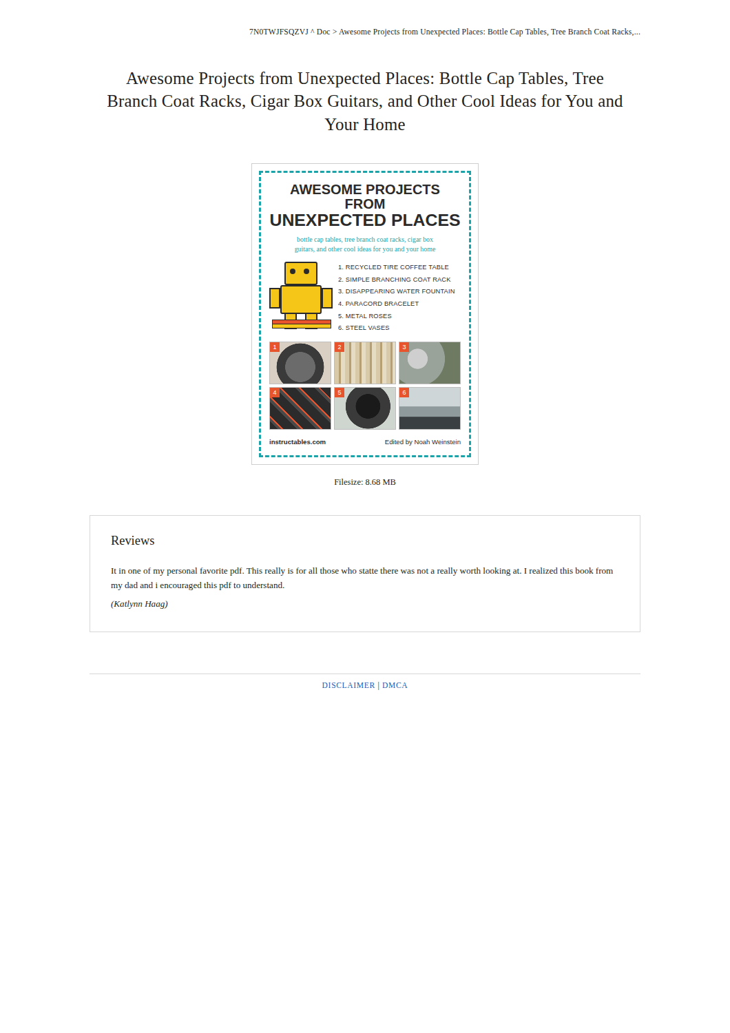7N0TWJFSQZVJ ^ Doc > Awesome Projects from Unexpected Places: Bottle Cap Tables, Tree Branch Coat Racks,...
Awesome Projects from Unexpected Places: Bottle Cap Tables, Tree Branch Coat Racks, Cigar Box Guitars, and Other Cool Ideas for You and Your Home
AWESOME PROJECTS FROM UNEXPECTED PLACES
bottle cap tables, tree branch coat racks, cigar box
guitars, and other cool ideas for you and your home
1. RECYCLED TIRE COFFEE TABLE
2. SIMPLE BRANCHING COAT RACK
3. DISAPPEARING WATER FOUNTAIN
4. PARACORD BRACELET
5. METAL ROSES
6. STEEL VASES
1
2
3
4
5
6
instructables.com Edited by Noah Weinstein
Filesize: 8.68 MB
Reviews
It in one of my personal favorite pdf. This really is for all those who statte there was not a really worth looking at. I realized this book from my dad and i encouraged this pdf to understand.
(Katlynn Haag)
DISCLAIMER | DMCA